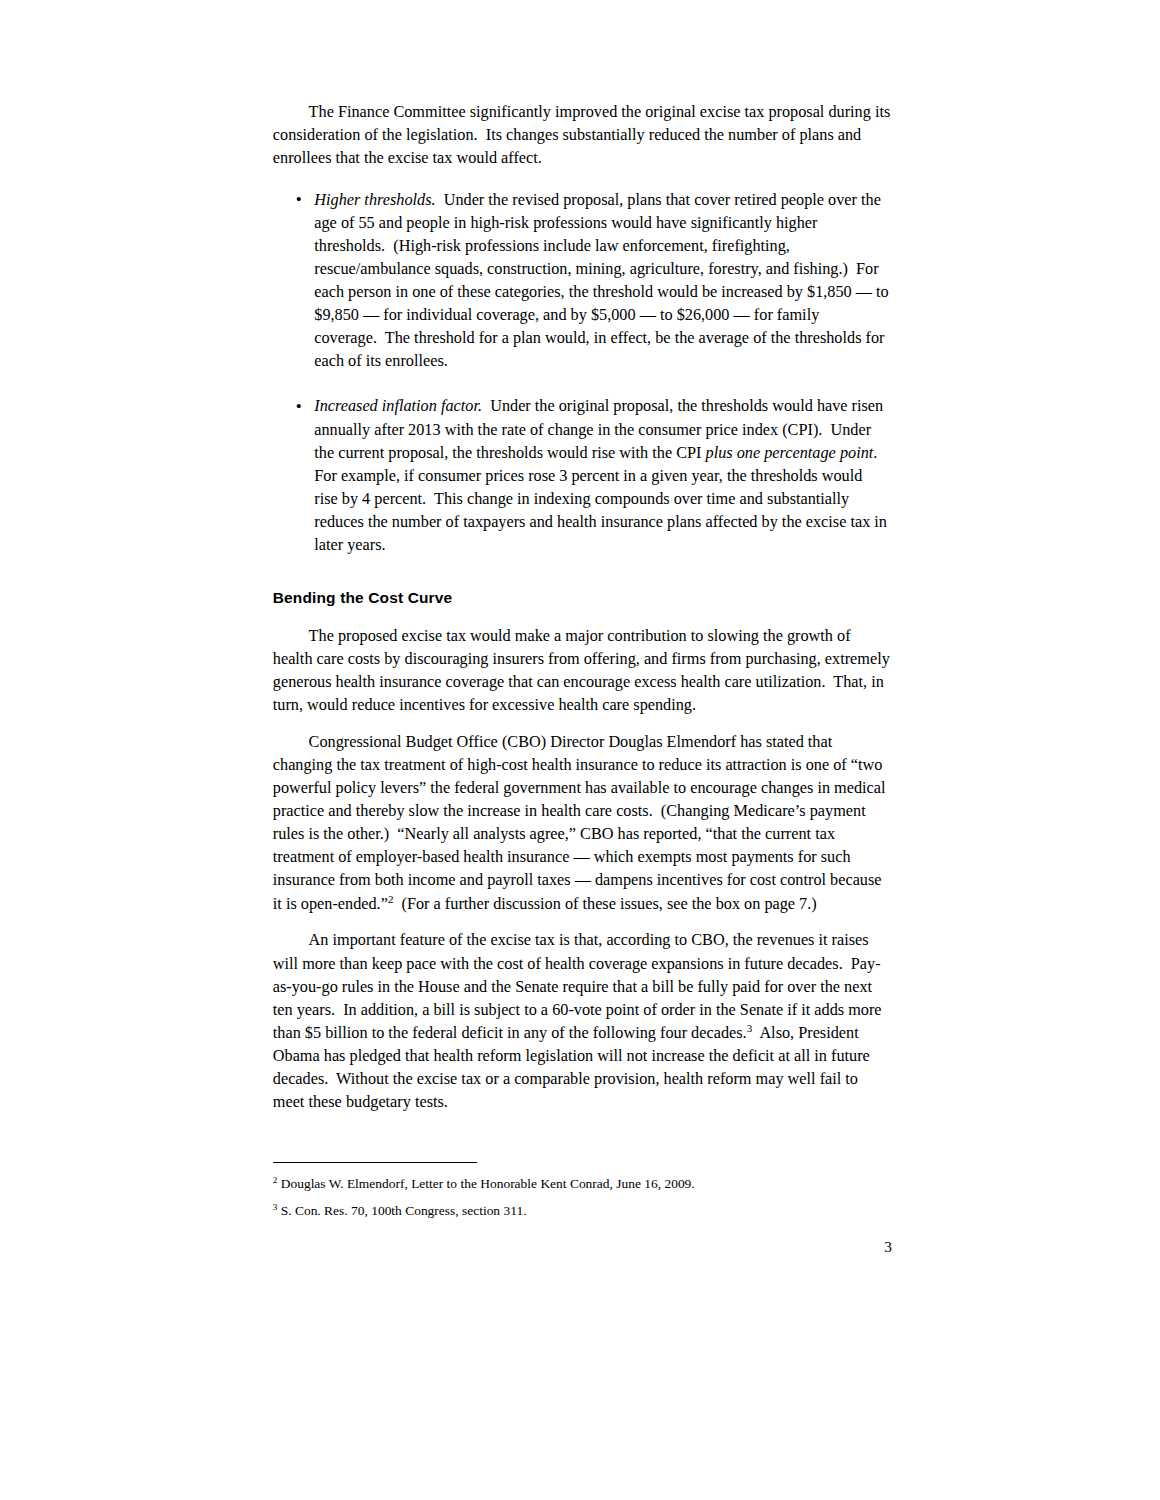The Finance Committee significantly improved the original excise tax proposal during its consideration of the legislation. Its changes substantially reduced the number of plans and enrollees that the excise tax would affect.
Higher thresholds. Under the revised proposal, plans that cover retired people over the age of 55 and people in high-risk professions would have significantly higher thresholds. (High-risk professions include law enforcement, firefighting, rescue/ambulance squads, construction, mining, agriculture, forestry, and fishing.) For each person in one of these categories, the threshold would be increased by $1,850 — to $9,850 — for individual coverage, and by $5,000 — to $26,000 — for family coverage. The threshold for a plan would, in effect, be the average of the thresholds for each of its enrollees.
Increased inflation factor. Under the original proposal, the thresholds would have risen annually after 2013 with the rate of change in the consumer price index (CPI). Under the current proposal, the thresholds would rise with the CPI plus one percentage point. For example, if consumer prices rose 3 percent in a given year, the thresholds would rise by 4 percent. This change in indexing compounds over time and substantially reduces the number of taxpayers and health insurance plans affected by the excise tax in later years.
Bending the Cost Curve
The proposed excise tax would make a major contribution to slowing the growth of health care costs by discouraging insurers from offering, and firms from purchasing, extremely generous health insurance coverage that can encourage excess health care utilization. That, in turn, would reduce incentives for excessive health care spending.
Congressional Budget Office (CBO) Director Douglas Elmendorf has stated that changing the tax treatment of high-cost health insurance to reduce its attraction is one of “two powerful policy levers” the federal government has available to encourage changes in medical practice and thereby slow the increase in health care costs. (Changing Medicare’s payment rules is the other.) “Nearly all analysts agree,” CBO has reported, “that the current tax treatment of employer-based health insurance — which exempts most payments for such insurance from both income and payroll taxes — dampens incentives for cost control because it is open-ended.”2 (For a further discussion of these issues, see the box on page 7.)
An important feature of the excise tax is that, according to CBO, the revenues it raises will more than keep pace with the cost of health coverage expansions in future decades. Pay-as-you-go rules in the House and the Senate require that a bill be fully paid for over the next ten years. In addition, a bill is subject to a 60-vote point of order in the Senate if it adds more than $5 billion to the federal deficit in any of the following four decades.3 Also, President Obama has pledged that health reform legislation will not increase the deficit at all in future decades. Without the excise tax or a comparable provision, health reform may well fail to meet these budgetary tests.
2 Douglas W. Elmendorf, Letter to the Honorable Kent Conrad, June 16, 2009.
3 S. Con. Res. 70, 100th Congress, section 311.
3